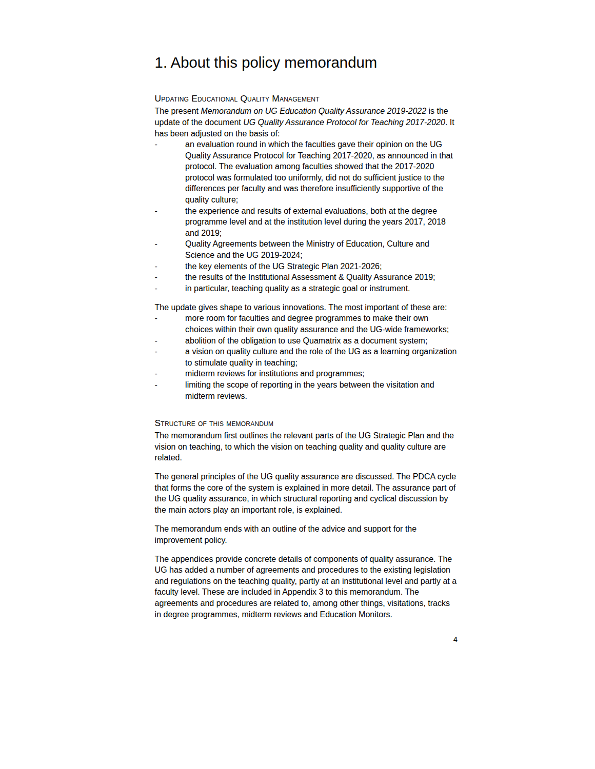1. About this policy memorandum
Updating Educational Quality Management
The present Memorandum on UG Education Quality Assurance 2019-2022 is the update of the document UG Quality Assurance Protocol for Teaching 2017-2020. It has been adjusted on the basis of:
an evaluation round in which the faculties gave their opinion on the UG Quality Assurance Protocol for Teaching 2017-2020, as announced in that protocol. The evaluation among faculties showed that the 2017-2020 protocol was formulated too uniformly, did not do sufficient justice to the differences per faculty and was therefore insufficiently supportive of the quality culture;
the experience and results of external evaluations, both at the degree programme level and at the institution level during the years 2017, 2018 and 2019;
Quality Agreements between the Ministry of Education, Culture and Science and the UG 2019-2024;
the key elements of the UG Strategic Plan 2021-2026;
the results of the Institutional Assessment & Quality Assurance 2019;
in particular, teaching quality as a strategic goal or instrument.
The update gives shape to various innovations. The most important of these are:
more room for faculties and degree programmes to make their own choices within their own quality assurance and the UG-wide frameworks;
abolition of the obligation to use Quamatrix as a document system;
a vision on quality culture and the role of the UG as a learning organization to stimulate quality in teaching;
midterm reviews for institutions and programmes;
limiting the scope of reporting in the years between the visitation and midterm reviews.
Structure of this memorandum
The memorandum first outlines the relevant parts of the UG Strategic Plan and the vision on teaching, to which the vision on teaching quality and quality culture are related.
The general principles of the UG quality assurance are discussed. The PDCA cycle that forms the core of the system is explained in more detail. The assurance part of the UG quality assurance, in which structural reporting and cyclical discussion by the main actors play an important role, is explained.
The memorandum ends with an outline of the advice and support for the improvement policy.
The appendices provide concrete details of components of quality assurance. The UG has added a number of agreements and procedures to the existing legislation and regulations on the teaching quality, partly at an institutional level and partly at a faculty level. These are included in Appendix 3 to this memorandum. The agreements and procedures are related to, among other things, visitations, tracks in degree programmes, midterm reviews and Education Monitors.
4